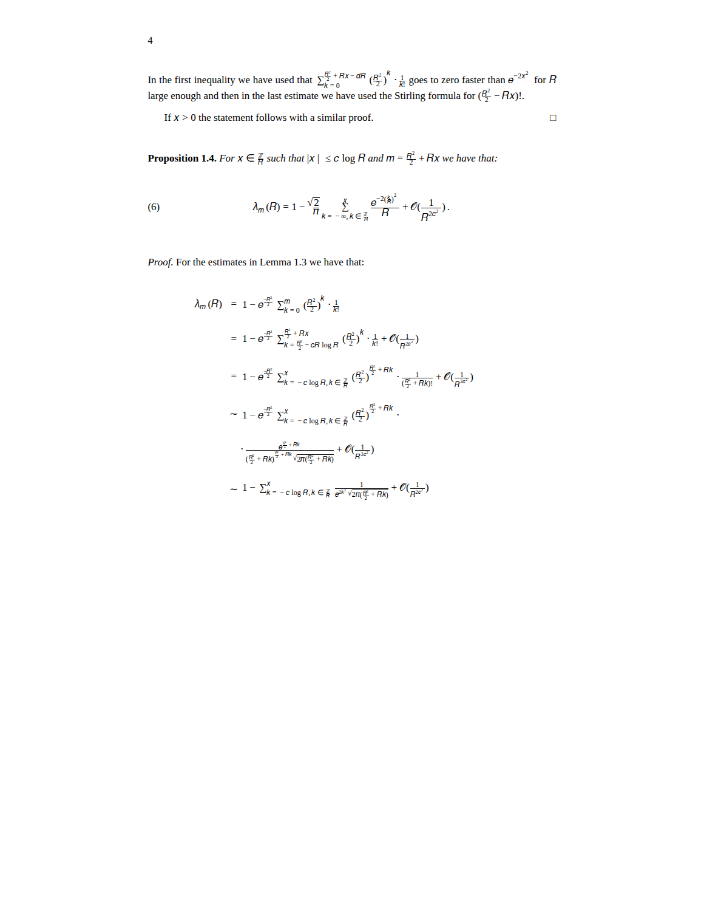4
In the first inequality we have used that ∑ k=0 R22+Rx−dR (R22) k ⋅ 1k! goes to zero faster than e−2x2 for R large enough and then in the last estimate we have used the Stirling formula for (R22−Rx)! .
If x>0 the statement follows with a similar proof.□
Proposition 1.4. For x∈ℤR such that |x|≤clogR and m=R22+Rx we have that:
(6) λm(R) = 1 − 2π ∑ k=−∞,k∈ℤR x e−2(kR)2 R + 𝒪 (1R2c2) .
Proof. For the estimates in Lemma 1.3 we have that:
λm(R)
=
1− e−R22 ∑ k=0 m (R22) k ⋅ 1k!
=
1− e−R22 ∑ k=R22−cRlogR R22+Rx (R22) k ⋅ 1k! + 𝒪 (1R2c2)
=
1− e−R22 ∑ k=−clogR,k∈ℤR x (R22) R22+Rk ⋅ 1 (R22+Rk)! + 𝒪 (1R2c2)
∼
1− e−R22 ∑ k=−clogR,k∈ℤR x (R22) R22+Rk ⋅
⋅ eR22+Rk (R22+Rk) R22+Rk 2π(R22+Rk) + 𝒪 (1R2c2)
∼
1− ∑ k=−clogR,k∈ℤR x 1 e2k2 2π(R22+Rk) + 𝒪 (1R2c2)